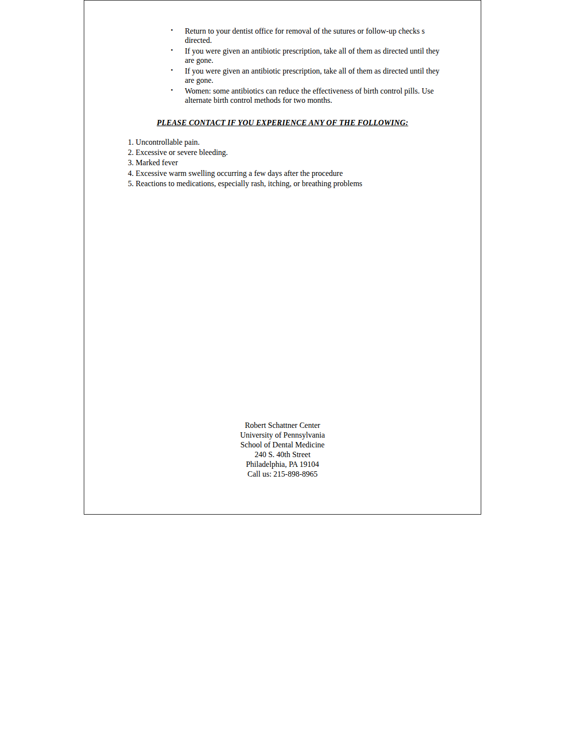Return to your dentist office for removal of the sutures or follow-up checks s directed.
If you were given an antibiotic prescription, take all of them as directed until they are gone.
If you were given an antibiotic prescription, take all of them as directed until they are gone.
Women: some antibiotics can reduce the effectiveness of birth control pills. Use alternate birth control methods for two months.
PLEASE CONTACT IF YOU EXPERIENCE ANY OF THE FOLLOWING:
Uncontrollable pain.
Excessive or severe bleeding.
Marked fever
Excessive warm swelling occurring a few days after the procedure
Reactions to medications, especially rash, itching, or breathing problems
Robert Schattner Center
University of Pennsylvania
School of Dental Medicine
240 S. 40th Street
Philadelphia, PA 19104
Call us: 215-898-8965